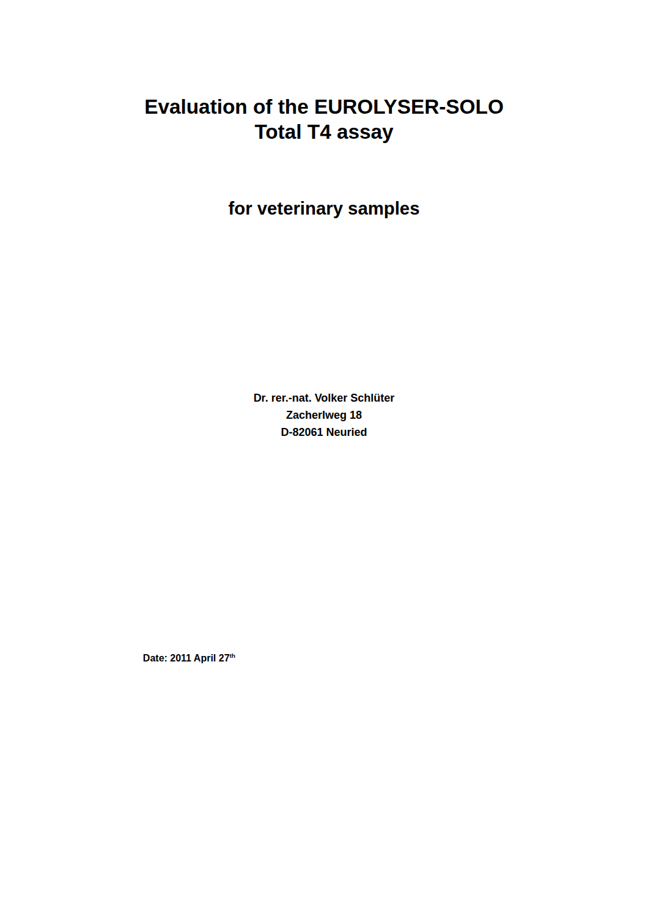Evaluation of the EUROLYSER-SOLO
Total T4 assay
for veterinary samples
Dr. rer.-nat. Volker Schlüter
Zacherlweg 18
D-82061 Neuried
Date: 2011 April 27th